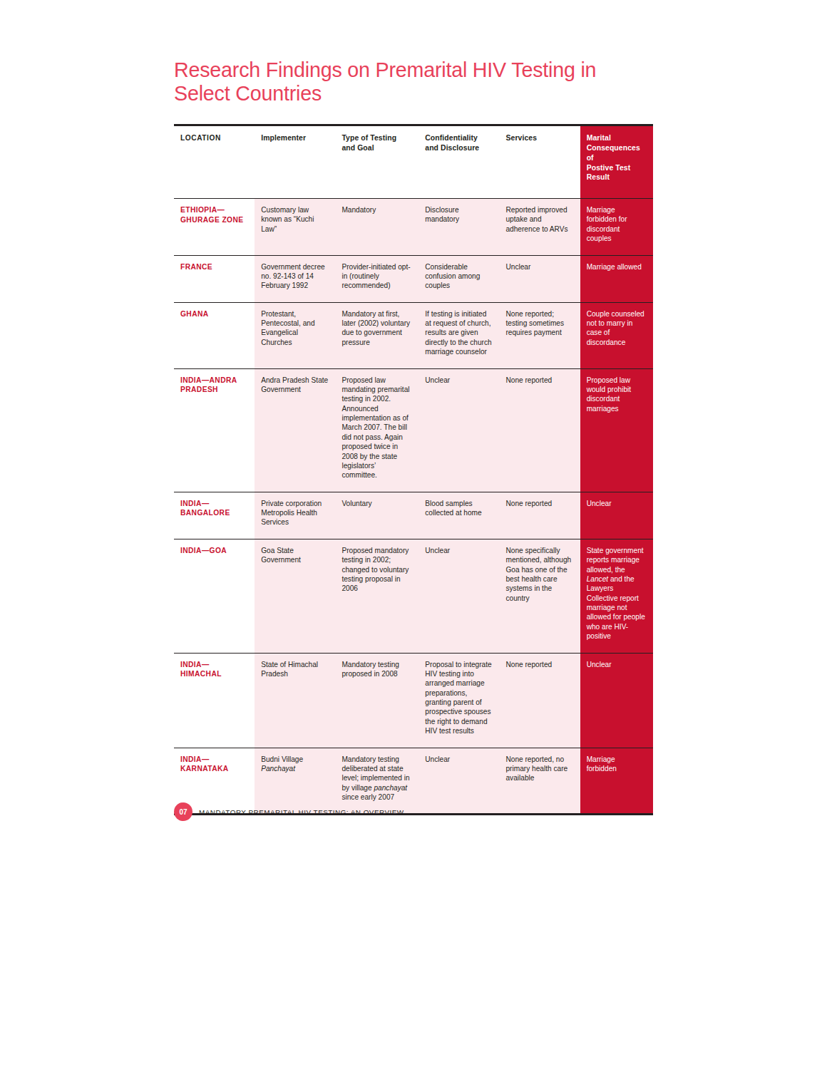Research Findings on Premarital HIV Testing in Select Countries
| LOCATION | Implementer | Type of Testing and Goal | Confidentiality and Disclosure | Services | Marital Consequences of Postive Test Result |
| --- | --- | --- | --- | --- | --- |
| ETHIOPIA— GHURAGE ZONE | Customary law known as “Kuchi Law” | Mandatory | Disclosure mandatory | Reported improved uptake and adherence to ARVs | Marriage forbidden for discordant couples |
| FRANCE | Government decree no. 92-143 of 14 February 1992 | Provider-initiated opt-in (routinely recommended) | Considerable confusion among couples | Unclear | Marriage allowed |
| GHANA | Protestant, Pentecostal, and Evangelical Churches | Mandatory at first, later (2002) voluntary due to government pressure | If testing is initiated at request of church, results are given directly to the church marriage counselor | None reported; testing sometimes requires payment | Couple counseled not to marry in case of discordance |
| INDIA—ANDRA PRADESH | Andra Pradesh State Government | Proposed law mandating premarital testing in 2002. Announced implementation as of March 2007. The bill did not pass. Again proposed twice in 2008 by the state legislators’ committee. | Unclear | None reported | Proposed law would prohibit discordant marriages |
| INDIA— BANGALORE | Private corporation Metropolis Health Services | Voluntary | Blood samples collected at home | None reported | Unclear |
| INDIA—GOA | Goa State Government | Proposed mandatory testing in 2002; changed to voluntary testing proposal in 2006 | Unclear | None specifically mentioned, although Goa has one of the best health care systems in the country | State government reports marriage allowed, the Lancet and the Lawyers Collective report marriage not allowed for people who are HIV-positive |
| INDIA— HIMACHAL | State of Himachal Pradesh | Mandatory testing proposed in 2008 | Proposal to integrate HIV testing into arranged marriage preparations, granting parent of prospective spouses the right to demand HIV test results | None reported | Unclear |
| INDIA— KARNATAKA | Budni Village Panchayat | Mandatory testing deliberated at state level; implemented in by village panchayat since early 2007 | Unclear | None reported, no primary health care available | Marriage forbidden |
07
Mandatory Premarital HIV Testing: An Overview